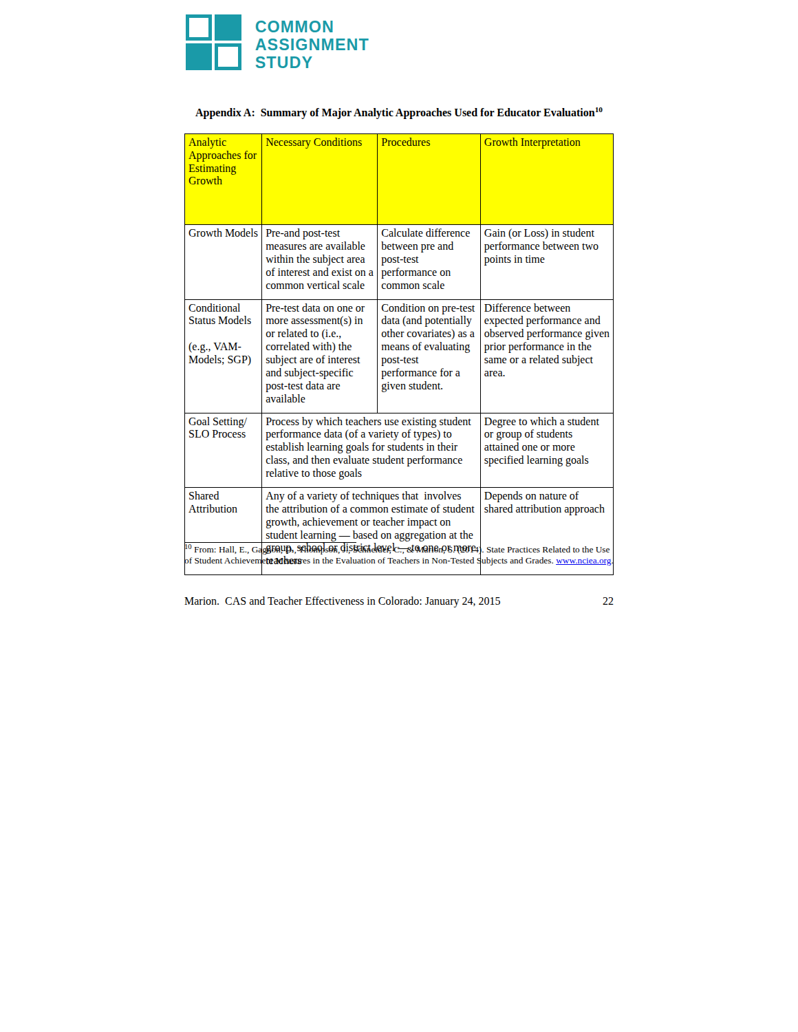COMMON
ASSIGNMENT
STUDY
Appendix A: Summary of Major Analytic Approaches Used for Educator Evaluation10
| Analytic Approaches for Estimating Growth | Necessary Conditions | Procedures | Growth Interpretation |
| --- | --- | --- | --- |
| Growth Models | Pre-and post-test measures are available within the subject area of interest and exist on a common vertical scale | Calculate difference between pre and post-test performance on common scale | Gain (or Loss) in student performance between two points in time |
| Conditional Status Models (e.g., VAM-Models; SGP) | Pre-test data on one or more assessment(s) in or related to (i.e., correlated with) the subject are of interest and subject-specific post-test data are available | Condition on pre-test data (and potentially other covariates) as a means of evaluating post-test performance for a given student. | Difference between expected performance and observed performance given prior performance in the same or a related subject area. |
| Goal Setting/ SLO Process | Process by which teachers use existing student performance data (of a variety of types) to establish learning goals for students in their class, and then evaluate student performance relative to those goals | Degree to which a student or group of students attained one or more specified learning goals |
| Shared Attribution | Any of a variety of techniques that involves the attribution of a common estimate of student growth, achievement or teacher impact on student learning — based on aggregation at the group, school or district level — to one or more teachers | Depends on nature of shared attribution approach |
10 From: Hall, E., Gagnon, D., Thompson, J., Schneider, C., & Marion, S. (2014). State Practices Related to the Use of Student Achievement Measures in the Evaluation of Teachers in Non-Tested Subjects and Grades. www.nciea.org.
Marion. CAS and Teacher Effectiveness in Colorado: January 24, 2015
22